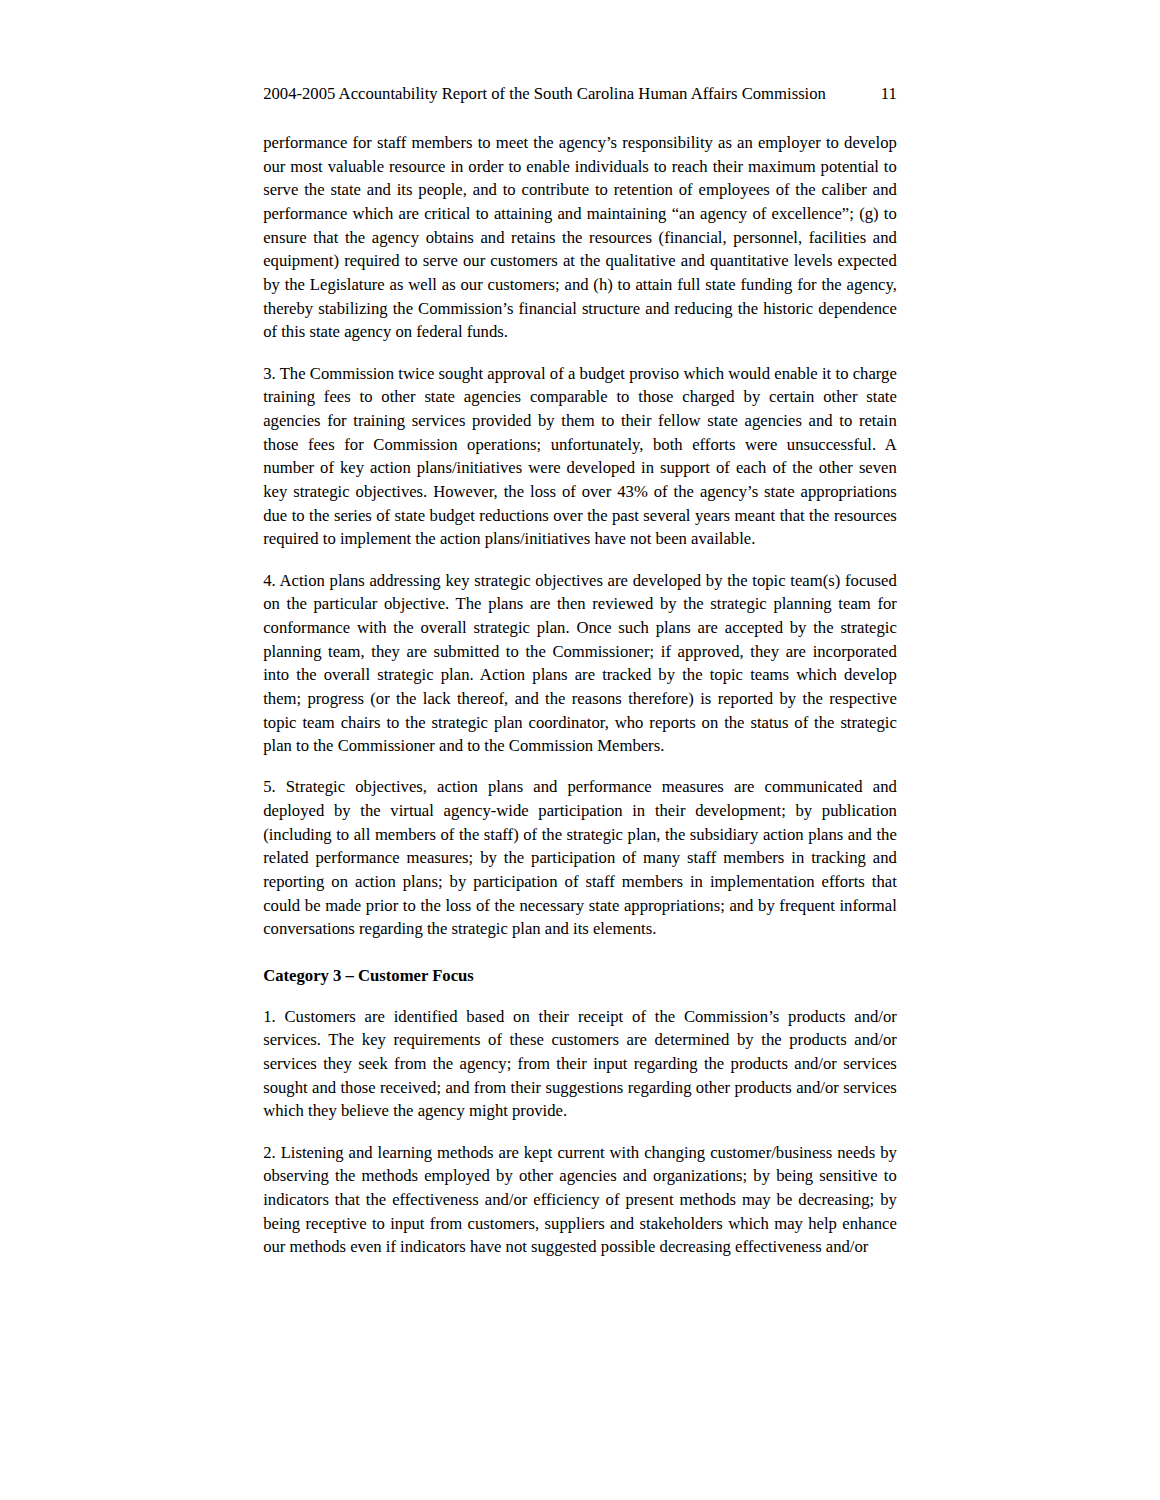2004-2005 Accountability Report of the South Carolina Human Affairs Commission 11
performance for staff members to meet the agency’s responsibility as an employer to develop our most valuable resource in order to enable individuals to reach their maximum potential to serve the state and its people, and to contribute to retention of employees of the caliber and performance which are critical to attaining and maintaining “an agency of excellence”; (g) to ensure that the agency obtains and retains the resources (financial, personnel, facilities and equipment) required to serve our customers at the qualitative and quantitative levels expected by the Legislature as well as our customers; and (h) to attain full state funding for the agency, thereby stabilizing the Commission’s financial structure and reducing the historic dependence of this state agency on federal funds.
3. The Commission twice sought approval of a budget proviso which would enable it to charge training fees to other state agencies comparable to those charged by certain other state agencies for training services provided by them to their fellow state agencies and to retain those fees for Commission operations; unfortunately, both efforts were unsuccessful. A number of key action plans/initiatives were developed in support of each of the other seven key strategic objectives. However, the loss of over 43% of the agency’s state appropriations due to the series of state budget reductions over the past several years meant that the resources required to implement the action plans/initiatives have not been available.
4. Action plans addressing key strategic objectives are developed by the topic team(s) focused on the particular objective. The plans are then reviewed by the strategic planning team for conformance with the overall strategic plan. Once such plans are accepted by the strategic planning team, they are submitted to the Commissioner; if approved, they are incorporated into the overall strategic plan. Action plans are tracked by the topic teams which develop them; progress (or the lack thereof, and the reasons therefore) is reported by the respective topic team chairs to the strategic plan coordinator, who reports on the status of the strategic plan to the Commissioner and to the Commission Members.
5. Strategic objectives, action plans and performance measures are communicated and deployed by the virtual agency-wide participation in their development; by publication (including to all members of the staff) of the strategic plan, the subsidiary action plans and the related performance measures; by the participation of many staff members in tracking and reporting on action plans; by participation of staff members in implementation efforts that could be made prior to the loss of the necessary state appropriations; and by frequent informal conversations regarding the strategic plan and its elements.
Category 3 – Customer Focus
1. Customers are identified based on their receipt of the Commission’s products and/or services. The key requirements of these customers are determined by the products and/or services they seek from the agency; from their input regarding the products and/or services sought and those received; and from their suggestions regarding other products and/or services which they believe the agency might provide.
2. Listening and learning methods are kept current with changing customer/business needs by observing the methods employed by other agencies and organizations; by being sensitive to indicators that the effectiveness and/or efficiency of present methods may be decreasing; by being receptive to input from customers, suppliers and stakeholders which may help enhance our methods even if indicators have not suggested possible decreasing effectiveness and/or